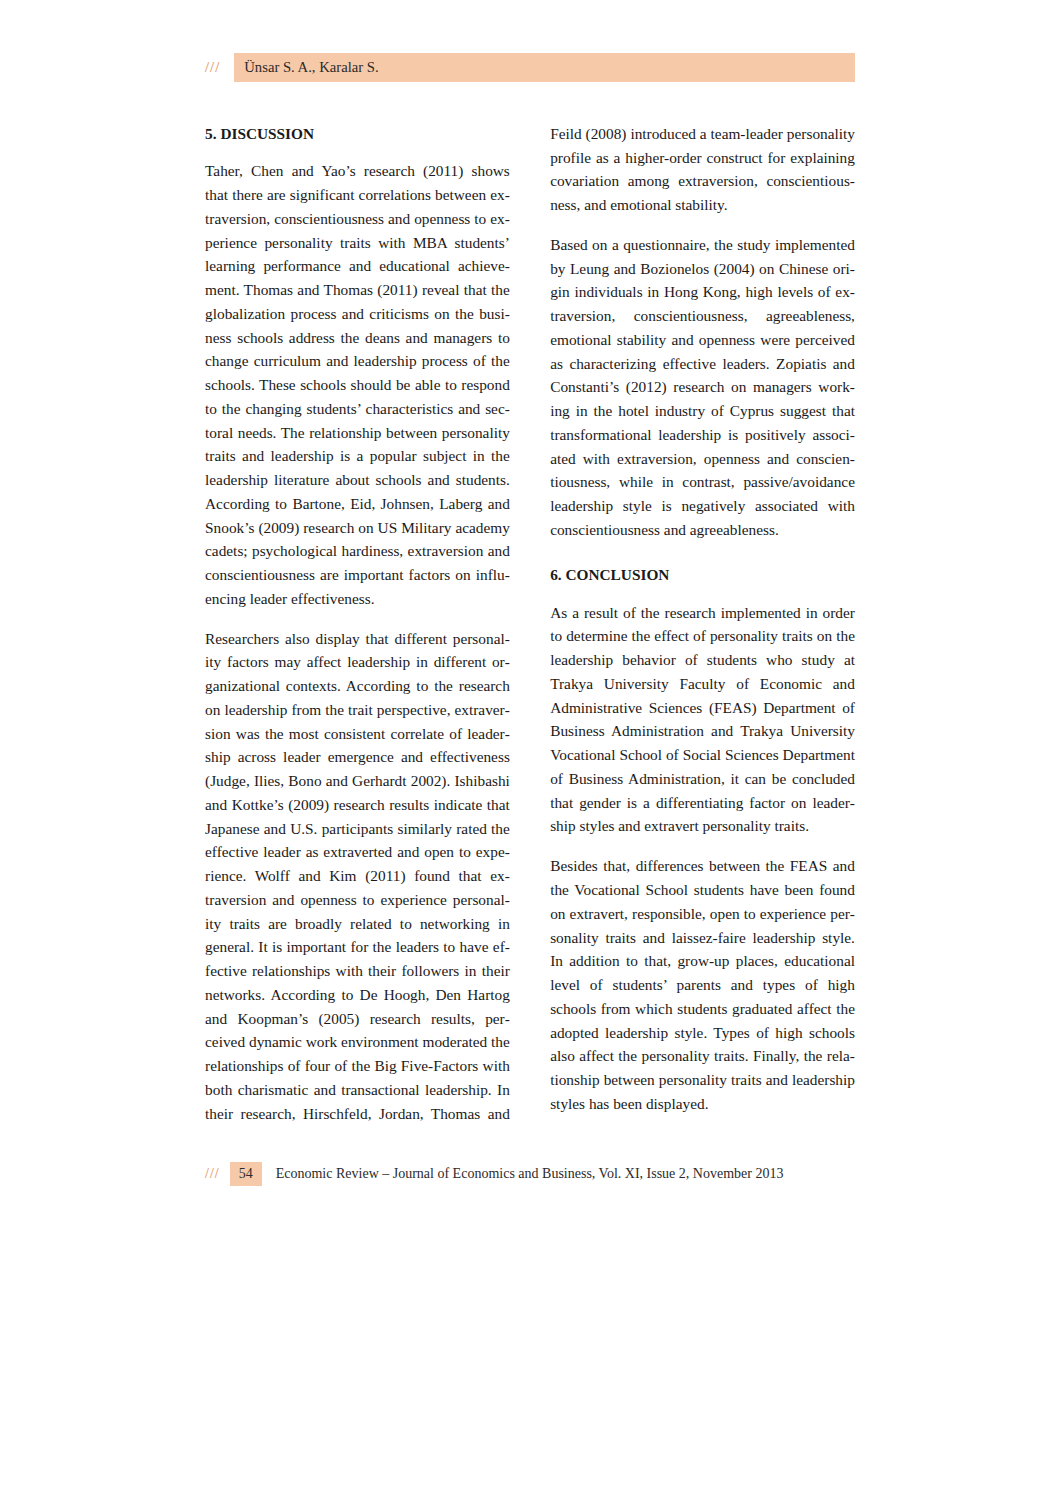///
Ünsar S. A., Karalar S.
5. DISCUSSION
Taher, Chen and Yao’s research (2011) shows that there are significant correlations between extraversion, conscientiousness and openness to experience personality traits with MBA students’ learning performance and educational achievement. Thomas and Thomas (2011) reveal that the globalization process and criticisms on the business schools address the deans and managers to change curriculum and leadership process of the schools. These schools should be able to respond to the changing students’ characteristics and sectoral needs. The relationship between personality traits and leadership is a popular subject in the leadership literature about schools and students. According to Bartone, Eid, Johnsen, Laberg and Snook’s (2009) research on US Military academy cadets; psychological hardiness, extraversion and conscientiousness are important factors on influencing leader effectiveness.
Researchers also display that different personality factors may affect leadership in different organizational contexts. According to the research on leadership from the trait perspective, extraversion was the most consistent correlate of leadership across leader emergence and effectiveness (Judge, Ilies, Bono and Gerhardt 2002). Ishibashi and Kottke’s (2009) research results indicate that Japanese and U.S. participants similarly rated the effective leader as extraverted and open to experience. Wolff and Kim (2011) found that extraversion and openness to experience personality traits are broadly related to networking in general. It is important for the leaders to have effective relationships with their followers in their networks. According to De Hoogh, Den Hartog and Koopman’s (2005) research results, perceived dynamic work environment moderated the relationships of four of the Big Five-Factors with both charismatic and transactional leadership. In their research, Hirschfeld, Jordan, Thomas and Feild (2008) introduced a team-leader personality profile as a higher-order construct for explaining covariation among extraversion, conscientiousness, and emotional stability.
Based on a questionnaire, the study implemented by Leung and Bozionelos (2004) on Chinese origin individuals in Hong Kong, high levels of extraversion, conscientiousness, agreeableness, emotional stability and openness were perceived as characterizing effective leaders. Zopiatis and Constanti’s (2012) research on managers working in the hotel industry of Cyprus suggest that transformational leadership is positively associated with extraversion, openness and conscientiousness, while in contrast, passive/avoidance leadership style is negatively associated with conscientiousness and agreeableness.
6. CONCLUSION
As a result of the research implemented in order to determine the effect of personality traits on the leadership behavior of students who study at Trakya University Faculty of Economic and Administrative Sciences (FEAS) Department of Business Administration and Trakya University Vocational School of Social Sciences Department of Business Administration, it can be concluded that gender is a differentiating factor on leadership styles and extravert personality traits.
Besides that, differences between the FEAS and the Vocational School students have been found on extravert, responsible, open to experience personality traits and laissez-faire leadership style. In addition to that, grow-up places, educational level of students’ parents and types of high schools from which students graduated affect the adopted leadership style. Types of high schools also affect the personality traits. Finally, the relationship between personality traits and leadership styles has been displayed.
/// 54 Economic Review – Journal of Economics and Business, Vol. XI, Issue 2, November 2013